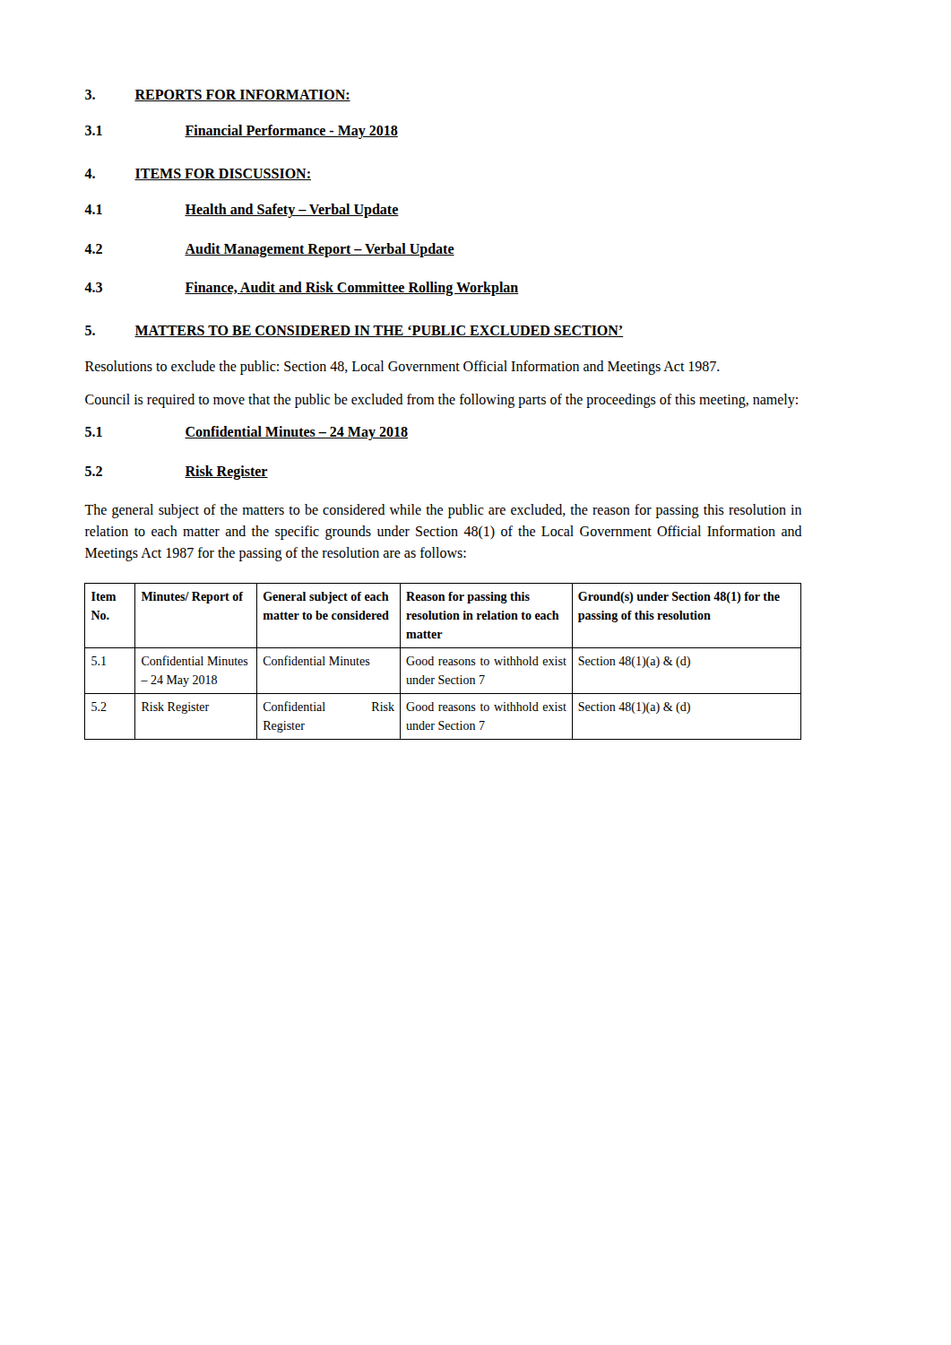3. Reports for Information:
3.1 Financial Performance - May 2018
4. Items for Discussion:
4.1 Health and Safety – Verbal Update
4.2 Audit Management Report – Verbal Update
4.3 Finance, Audit and Risk Committee Rolling Workplan
5. Matters to be considered in the ‘Public Excluded Section’
Resolutions to exclude the public: Section 48, Local Government Official Information and Meetings Act 1987.
Council is required to move that the public be excluded from the following parts of the proceedings of this meeting, namely:
5.1 Confidential Minutes – 24 May 2018
5.2 Risk Register
The general subject of the matters to be considered while the public are excluded, the reason for passing this resolution in relation to each matter and the specific grounds under Section 48(1) of the Local Government Official Information and Meetings Act 1987 for the passing of the resolution are as follows:
| Item No. | Minutes/ Report of | General subject of each matter to be considered | Reason for passing this resolution in relation to each matter | Ground(s) under Section 48(1) for the passing of this resolution |
| --- | --- | --- | --- | --- |
| 5.1 | Confidential Minutes – 24 May 2018 | Confidential Minutes | Good reasons to withhold exist under Section 7 | Section 48(1)(a) & (d) |
| 5.2 | Risk Register | Confidential Risk Register | Good reasons to withhold exist under Section 7 | Section 48(1)(a) & (d) |